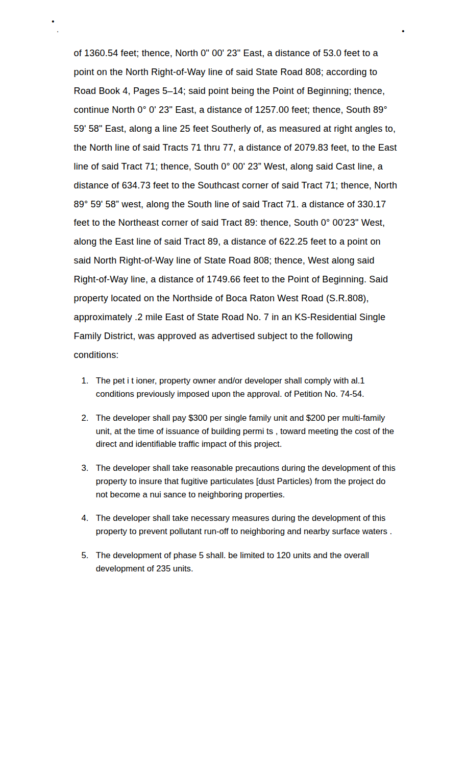•
.
•
of 1360.54 feet; thence, North 0" 00' 23" East, a distance of 53.0 feet to a point on the North Right-of-Way line of said State Road 808; according to Road Book 4, Pages 5–14; said point being the Point of Beginning; thence, continue North 0° 0' 23" East, a distance of 1257.00 feet; thence, South 89° 59' 58" East, along a line 25 feet Southerly of, as measured at right angles to, the North line of said Tracts 71 thru 77, a distance of 2079.83 feet, to the East line of said Tract 71; thence, South 0° 00' 23” West, along said Cast line, a distance of 634.73 feet to the Southcast corner of said Tract 71; thence, North 89° 59' 58” west, along the South line of said Tract 71. a distance of 330.17 feet to the Northeast corner of said Tract 89: thence, South 0° 00'23" West, along the East line of said Tract 89, a distance of 622.25 feet to a point on said North Right-of-Way line of State Road 808; thence, West along said Right-of-Way line, a distance of 1749.66 feet to the Point of Beginning. Said property located on the Northside of Boca Raton West Road (S.R.808), approximately .2 mile East of State Road No. 7 in an KS-Residential Single Family District, was approved as advertised subject to the following conditions:
The pet i t ioner, property owner and/or developer shall comply with al.1 conditions previously imposed upon the approval. of Petition No. 74-54.
The developer shall pay $300 per single family unit and $200 per multi-family unit, at the time of issuance of building permi ts , toward meeting the cost of the direct and identifiable traffic impact of this project.
The developer shall take reasonable precautions during the development of this property to insure that fugitive particulates [dust Particles) from the project do not become a nui sance to neighboring properties.
The developer shall take necessary measures during the development of this property to prevent pollutant run-off to neighboring and nearby surface waters .
The development of phase 5 shall. be limited to 120 units and the overall development of 235 units.